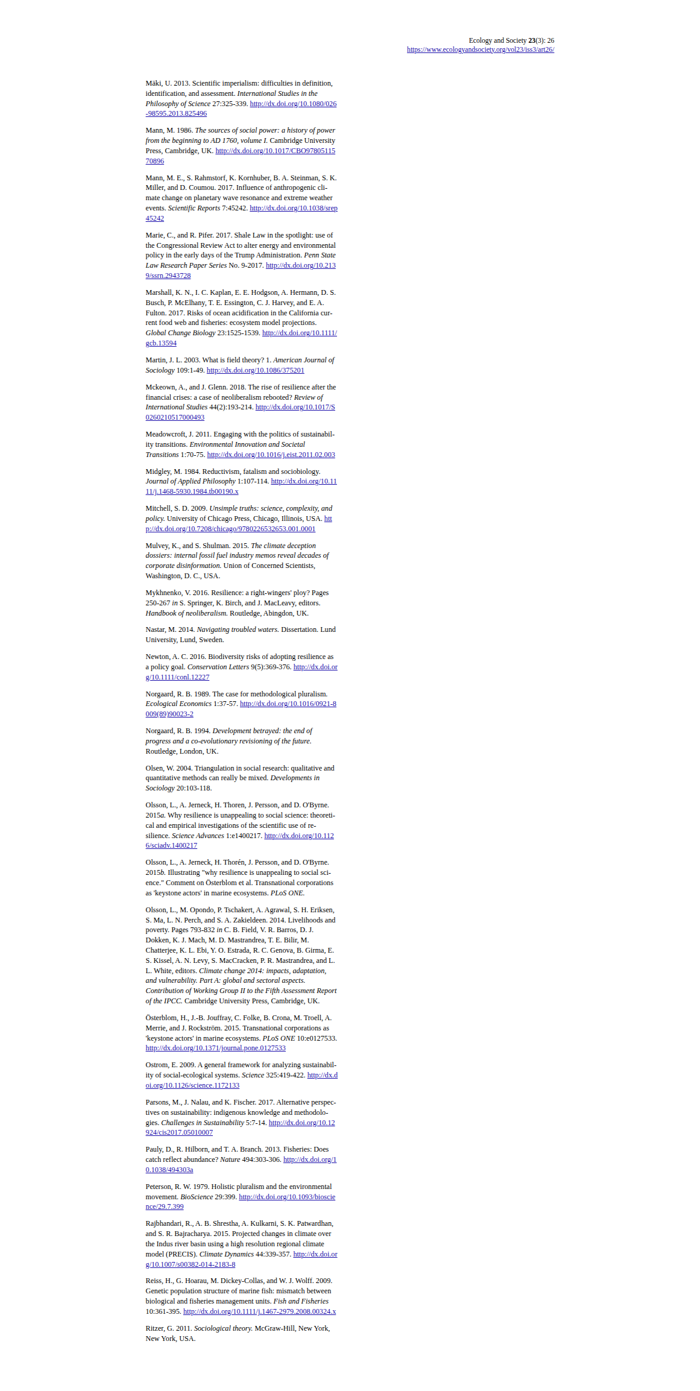Ecology and Society 23(3): 26
https://www.ecologyandsociety.org/vol23/iss3/art26/
Mäki, U. 2013. Scientific imperialism: difficulties in definition, identification, and assessment. International Studies in the Philosophy of Science 27:325-339. http://dx.doi.org/10.1080/026-98595.2013.825496
Mann, M. 1986. The sources of social power: a history of power from the beginning to AD 1760, volume I. Cambridge University Press, Cambridge, UK. http://dx.doi.org/10.1017/CBO9780511570896
Mann, M. E., S. Rahmstorf, K. Kornhuber, B. A. Steinman, S. K. Miller, and D. Coumou. 2017. Influence of anthropogenic climate change on planetary wave resonance and extreme weather events. Scientific Reports 7:45242. http://dx.doi.org/10.1038/srep45242
Marie, C., and R. Pifer. 2017. Shale Law in the spotlight: use of the Congressional Review Act to alter energy and environmental policy in the early days of the Trump Administration. Penn State Law Research Paper Series No. 9-2017. http://dx.doi.org/10.2139/ssrn.2943728
Marshall, K. N., I. C. Kaplan, E. E. Hodgson, A. Hermann, D. S. Busch, P. McElhany, T. E. Essington, C. J. Harvey, and E. A. Fulton. 2017. Risks of ocean acidification in the California current food web and fisheries: ecosystem model projections. Global Change Biology 23:1525-1539. http://dx.doi.org/10.1111/gcb.13594
Martin, J. L. 2003. What is field theory? 1. American Journal of Sociology 109:1-49. http://dx.doi.org/10.1086/375201
Mckeown, A., and J. Glenn. 2018. The rise of resilience after the financial crises: a case of neoliberalism rebooted? Review of International Studies 44(2):193-214. http://dx.doi.org/10.1017/S0260210517000493
Meadowcroft, J. 2011. Engaging with the politics of sustainability transitions. Environmental Innovation and Societal Transitions 1:70-75. http://dx.doi.org/10.1016/j.eist.2011.02.003
Midgley, M. 1984. Reductivism, fatalism and sociobiology. Journal of Applied Philosophy 1:107-114. http://dx.doi.org/10.1111/j.1468-5930.1984.tb00190.x
Mitchell, S. D. 2009. Unsimple truths: science, complexity, and policy. University of Chicago Press, Chicago, Illinois, USA. http://dx.doi.org/10.7208/chicago/9780226532653.001.0001
Mulvey, K., and S. Shulman. 2015. The climate deception dossiers: internal fossil fuel industry memos reveal decades of corporate disinformation. Union of Concerned Scientists, Washington, D. C., USA.
Mykhnenko, V. 2016. Resilience: a right-wingers' ploy? Pages 250-267 in S. Springer, K. Birch, and J. MacLeavy, editors. Handbook of neoliberalism. Routledge, Abingdon, UK.
Nastar, M. 2014. Navigating troubled waters. Dissertation. Lund University, Lund, Sweden.
Newton, A. C. 2016. Biodiversity risks of adopting resilience as a policy goal. Conservation Letters 9(5):369-376. http://dx.doi.org/10.1111/conl.12227
Norgaard, R. B. 1989. The case for methodological pluralism. Ecological Economics 1:37-57. http://dx.doi.org/10.1016/0921-8009(89)90023-2
Norgaard, R. B. 1994. Development betrayed: the end of progress and a co-evolutionary revisioning of the future. Routledge, London, UK.
Olsen, W. 2004. Triangulation in social research: qualitative and quantitative methods can really be mixed. Developments in Sociology 20:103-118.
Olsson, L., A. Jerneck, H. Thoren, J. Persson, and D. O'Byrne. 2015a. Why resilience is unappealing to social science: theoretical and empirical investigations of the scientific use of resilience. Science Advances 1:e1400217. http://dx.doi.org/10.1126/sciadv.1400217
Olsson, L., A. Jerneck, H. Thorén, J. Persson, and D. O'Byrne. 2015b. Illustrating "why resilience is unappealing to social science." Comment on Österblom et al. Transnational corporations as 'keystone actors' in marine ecosystems. PLoS ONE.
Olsson, L., M. Opondo, P. Tschakert, A. Agrawal, S. H. Eriksen, S. Ma, L. N. Perch, and S. A. Zakieldeen. 2014. Livelihoods and poverty. Pages 793-832 in C. B. Field, V. R. Barros, D. J. Dokken, K. J. Mach, M. D. Mastrandrea, T. E. Bilir, M. Chatterjee, K. L. Ebi, Y. O. Estrada, R. C. Genova, B. Girma, E. S. Kissel, A. N. Levy, S. MacCracken, P. R. Mastrandrea, and L. L. White, editors. Climate change 2014: impacts, adaptation, and vulnerability. Part A: global and sectoral aspects. Contribution of Working Group II to the Fifth Assessment Report of the IPCC. Cambridge University Press, Cambridge, UK.
Österblom, H., J.-B. Jouffray, C. Folke, B. Crona, M. Troell, A. Merrie, and J. Rockström. 2015. Transnational corporations as 'keystone actors' in marine ecosystems. PLoS ONE 10:e0127533. http://dx.doi.org/10.1371/journal.pone.0127533
Ostrom, E. 2009. A general framework for analyzing sustainability of social-ecological systems. Science 325:419-422. http://dx.doi.org/10.1126/science.1172133
Parsons, M., J. Nalau, and K. Fischer. 2017. Alternative perspectives on sustainability: indigenous knowledge and methodologies. Challenges in Sustainability 5:7-14. http://dx.doi.org/10.12924/cis2017.05010007
Pauly, D., R. Hilborn, and T. A. Branch. 2013. Fisheries: Does catch reflect abundance? Nature 494:303-306. http://dx.doi.org/10.1038/494303a
Peterson, R. W. 1979. Holistic pluralism and the environmental movement. BioScience 29:399. http://dx.doi.org/10.1093/bioscience/29.7.399
Rajbhandari, R., A. B. Shrestha, A. Kulkarni, S. K. Patwardhan, and S. R. Bajracharya. 2015. Projected changes in climate over the Indus river basin using a high resolution regional climate model (PRECIS). Climate Dynamics 44:339-357. http://dx.doi.org/10.1007/s00382-014-2183-8
Reiss, H., G. Hoarau, M. Dickey-Collas, and W. J. Wolff. 2009. Genetic population structure of marine fish: mismatch between biological and fisheries management units. Fish and Fisheries 10:361-395. http://dx.doi.org/10.1111/j.1467-2979.2008.00324.x
Ritzer, G. 2011. Sociological theory. McGraw-Hill, New York, New York, USA.